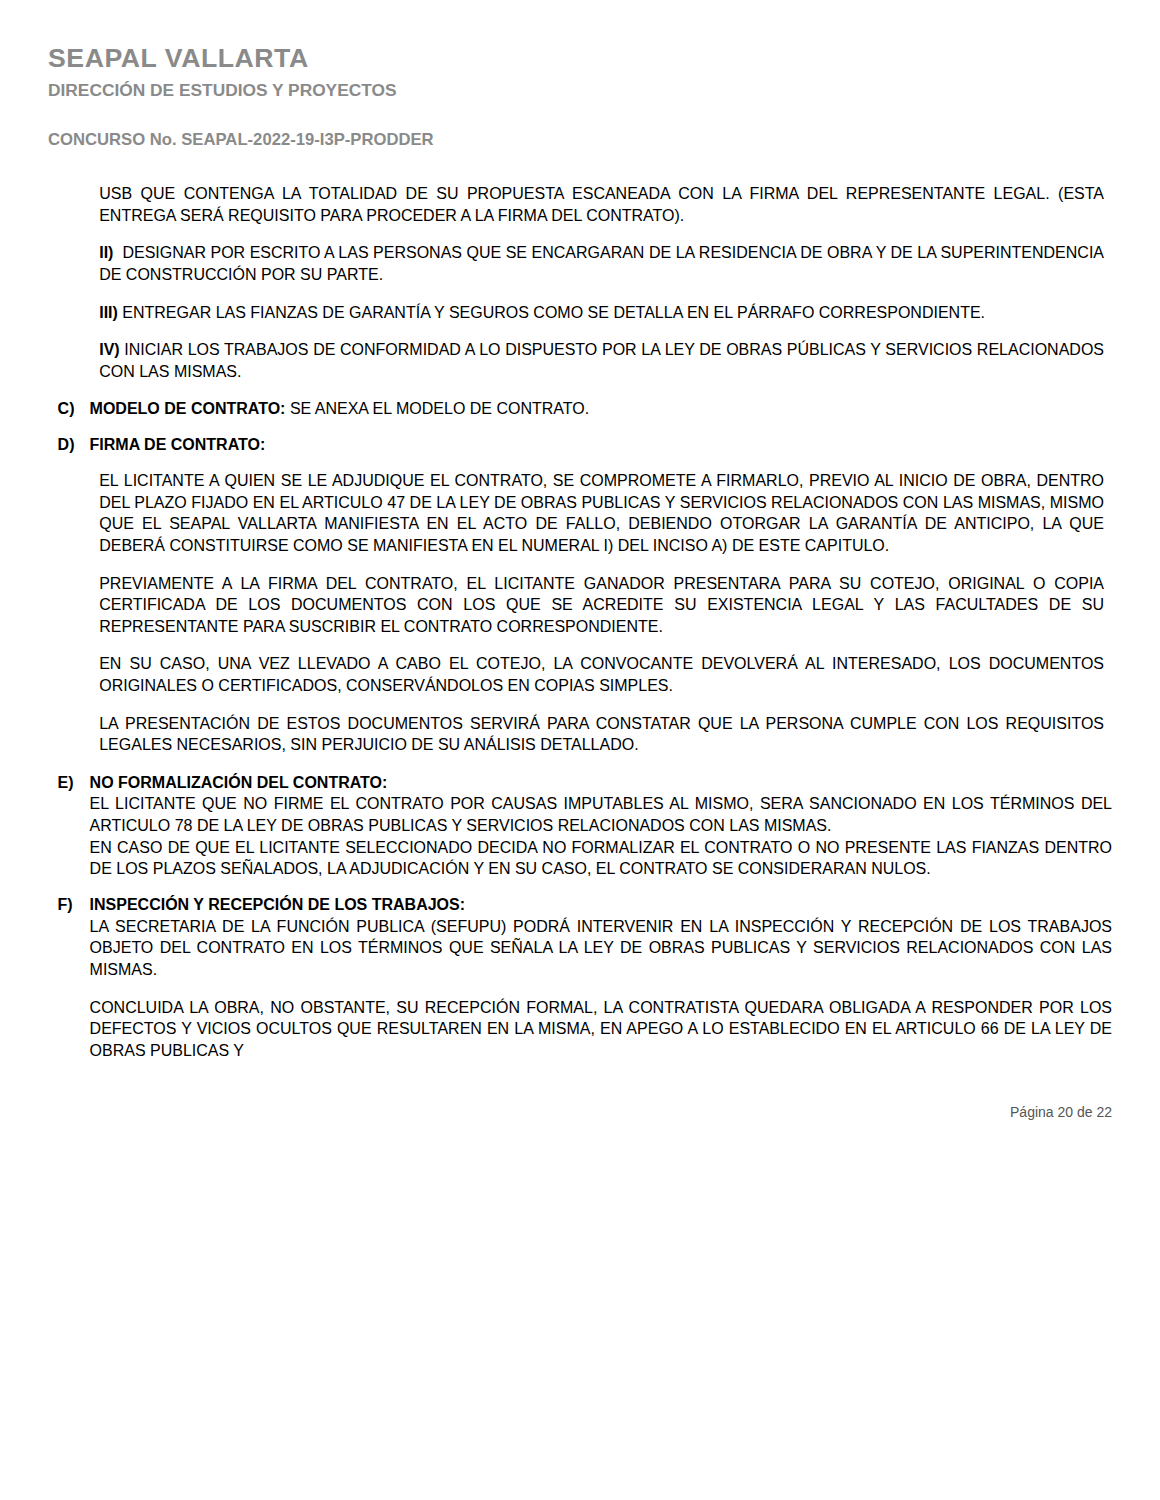SEAPAL VALLARTA
DIRECCIÓN DE ESTUDIOS Y PROYECTOS
CONCURSO No. SEAPAL-2022-19-I3P-PRODDER
USB QUE CONTENGA LA TOTALIDAD DE SU PROPUESTA ESCANEADA CON LA FIRMA DEL REPRESENTANTE LEGAL. (ESTA ENTREGA SERÁ REQUISITO PARA PROCEDER A LA FIRMA DEL CONTRATO).
II) DESIGNAR POR ESCRITO A LAS PERSONAS QUE SE ENCARGARAN DE LA RESIDENCIA DE OBRA Y DE LA SUPERINTENDENCIA DE CONSTRUCCIÓN POR SU PARTE.
III) ENTREGAR LAS FIANZAS DE GARANTÍA Y SEGUROS COMO SE DETALLA EN EL PÁRRAFO CORRESPONDIENTE.
IV) INICIAR LOS TRABAJOS DE CONFORMIDAD A LO DISPUESTO POR LA LEY DE OBRAS PÚBLICAS Y SERVICIOS RELACIONADOS CON LAS MISMAS.
C)
MODELO DE CONTRATO: SE ANEXA EL MODELO DE CONTRATO.
D)
FIRMA DE CONTRATO:
EL LICITANTE A QUIEN SE LE ADJUDIQUE EL CONTRATO, SE COMPROMETE A FIRMARLO, PREVIO AL INICIO DE OBRA, DENTRO DEL PLAZO FIJADO EN EL ARTICULO 47 DE LA LEY DE OBRAS PUBLICAS Y SERVICIOS RELACIONADOS CON LAS MISMAS, MISMO QUE EL SEAPAL VALLARTA MANIFIESTA EN EL ACTO DE FALLO, DEBIENDO OTORGAR LA GARANTÍA DE ANTICIPO, LA QUE DEBERÁ CONSTITUIRSE COMO SE MANIFIESTA EN EL NUMERAL I) DEL INCISO A) DE ESTE CAPITULO.
PREVIAMENTE A LA FIRMA DEL CONTRATO, EL LICITANTE GANADOR PRESENTARA PARA SU COTEJO, ORIGINAL O COPIA CERTIFICADA DE LOS DOCUMENTOS CON LOS QUE SE ACREDITE SU EXISTENCIA LEGAL Y LAS FACULTADES DE SU REPRESENTANTE PARA SUSCRIBIR EL CONTRATO CORRESPONDIENTE.
EN SU CASO, UNA VEZ LLEVADO A CABO EL COTEJO, LA CONVOCANTE DEVOLVERÁ AL INTERESADO, LOS DOCUMENTOS ORIGINALES O CERTIFICADOS, CONSERVÁNDOLOS EN COPIAS SIMPLES.
LA PRESENTACIÓN DE ESTOS DOCUMENTOS SERVIRÁ PARA CONSTATAR QUE LA PERSONA CUMPLE CON LOS REQUISITOS LEGALES NECESARIOS, SIN PERJUICIO DE SU ANÁLISIS DETALLADO.
E)
NO FORMALIZACIÓN DEL CONTRATO:
EL LICITANTE QUE NO FIRME EL CONTRATO POR CAUSAS IMPUTABLES AL MISMO, SERA SANCIONADO EN LOS TÉRMINOS DEL ARTICULO 78 DE LA LEY DE OBRAS PUBLICAS Y SERVICIOS RELACIONADOS CON LAS MISMAS.
EN CASO DE QUE EL LICITANTE SELECCIONADO DECIDA NO FORMALIZAR EL CONTRATO O NO PRESENTE LAS FIANZAS DENTRO DE LOS PLAZOS SEÑALADOS, LA ADJUDICACIÓN Y EN SU CASO, EL CONTRATO SE CONSIDERARAN NULOS.
F)
INSPECCIÓN Y RECEPCIÓN DE LOS TRABAJOS:
LA SECRETARIA DE LA FUNCIÓN PUBLICA (SEFUPU) PODRÁ INTERVENIR EN LA INSPECCIÓN Y RECEPCIÓN DE LOS TRABAJOS OBJETO DEL CONTRATO EN LOS TÉRMINOS QUE SEÑALA LA LEY DE OBRAS PUBLICAS Y SERVICIOS RELACIONADOS CON LAS MISMAS.
CONCLUIDA LA OBRA, NO OBSTANTE, SU RECEPCIÓN FORMAL, LA CONTRATISTA QUEDARA OBLIGADA A RESPONDER POR LOS DEFECTOS Y VICIOS OCULTOS QUE RESULTAREN EN LA MISMA, EN APEGO A LO ESTABLECIDO EN EL ARTICULO 66 DE LA LEY DE OBRAS PUBLICAS Y
Página 20 de 22